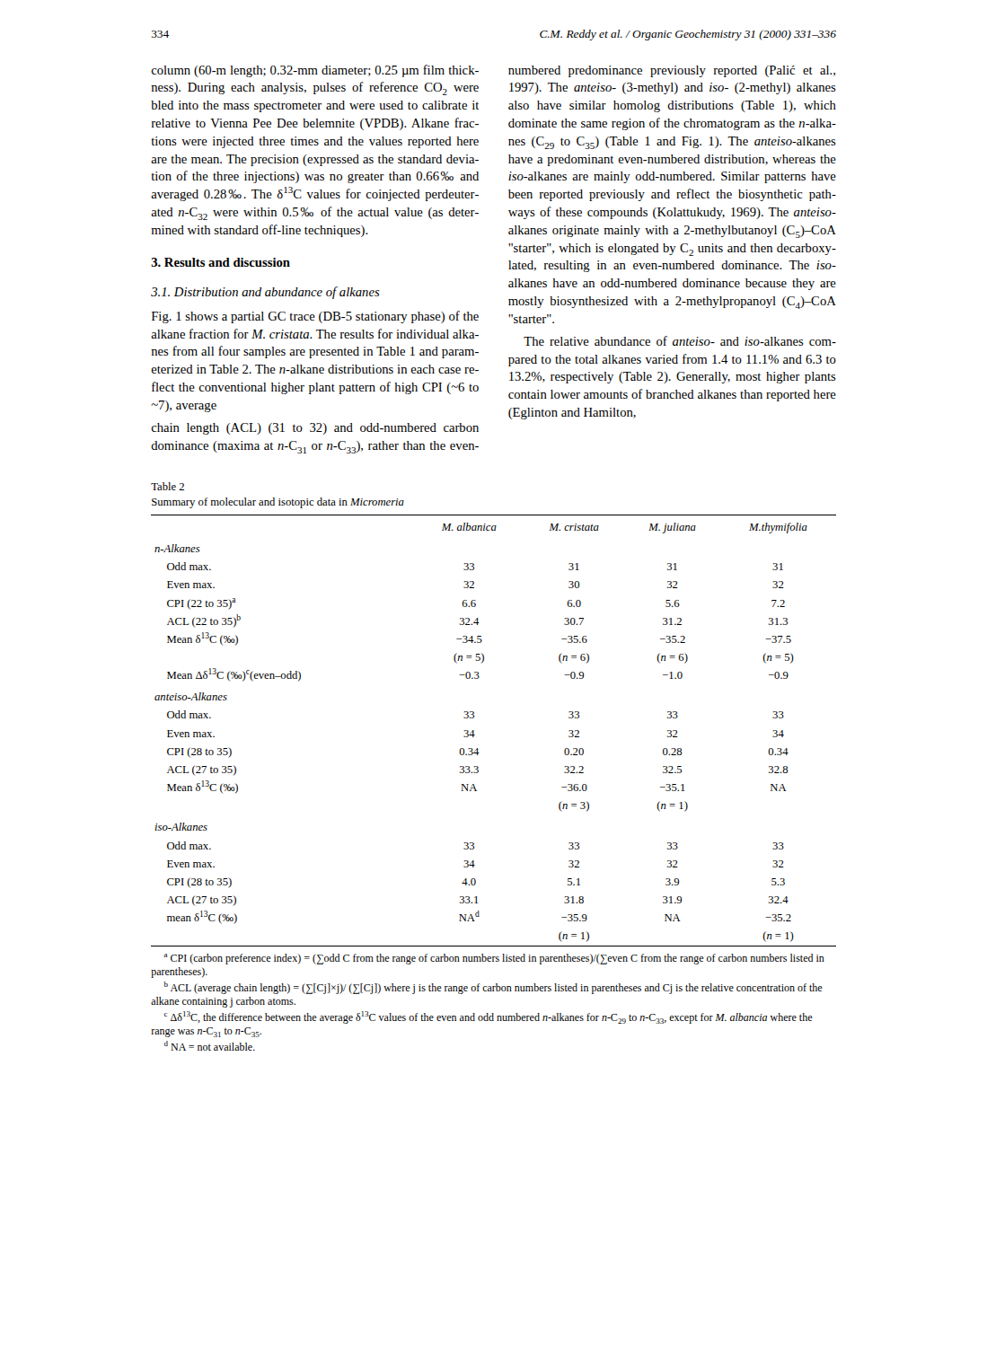334 C.M. Reddy et al. / Organic Geochemistry 31 (2000) 331–336
column (60-m length; 0.32-mm diameter; 0.25 µm film thickness). During each analysis, pulses of reference CO2 were bled into the mass spectrometer and were used to calibrate it relative to Vienna Pee Dee belemnite (VPDB). Alkane fractions were injected three times and the values reported here are the mean. The precision (expressed as the standard deviation of the three injections) was no greater than 0.66‰ and averaged 0.28‰. The δ13C values for coinjected perdeuterated n-C32 were within 0.5‰ of the actual value (as determined with standard off-line techniques).
3. Results and discussion
3.1. Distribution and abundance of alkanes
Fig. 1 shows a partial GC trace (DB-5 stationary phase) of the alkane fraction for M. cristata. The results for individual alkanes from all four samples are presented in Table 1 and parameterized in Table 2. The n-alkane distributions in each case reflect the conventional higher plant pattern of high CPI (~6 to ~7), average
chain length (ACL) (31 to 32) and odd-numbered carbon dominance (maxima at n-C31 or n-C33), rather than the even-numbered predominance previously reported (Palić et al., 1997). The anteiso- (3-methyl) and iso- (2-methyl) alkanes also have similar homolog distributions (Table 1), which dominate the same region of the chromatogram as the n-alkanes (C29 to C35) (Table 1 and Fig. 1). The anteiso-alkanes have a predominant even-numbered distribution, whereas the iso-alkanes are mainly odd-numbered. Similar patterns have been reported previously and reflect the biosynthetic pathways of these compounds (Kolattukudy, 1969). The anteiso-alkanes originate mainly with a 2-methylbutanoyl (C5)–CoA "starter", which is elongated by C2 units and then decarboxylated, resulting in an even-numbered dominance. The iso-alkanes have an odd-numbered dominance because they are mostly biosynthesized with a 2-methylpropanoyl (C4)–CoA "starter".
The relative abundance of anteiso- and iso-alkanes compared to the total alkanes varied from 1.4 to 11.1% and 6.3 to 13.2%, respectively (Table 2). Generally, most higher plants contain lower amounts of branched alkanes than reported here (Eglinton and Hamilton,
Table 2 Summary of molecular and isotopic data in Micromeria
| | M. albanica | M. cristata | M. juliana | M.thymifolia |
| --- | --- | --- | --- | --- |
| n -Alkanes |
| | Odd max. | 33 | 31 | 31 | 31 |
| | Even max. | 32 | 30 | 32 | 32 |
| | CPI (22 to 35) a | 6.6 | 6.0 | 5.6 | 7.2 |
| | ACL (22 to 35) b | 32.4 | 30.7 | 31.2 | 31.3 |
| | Mean δ 13 C (‰) | −34.5 | −35.6 | −35.2 | −37.5 |
| | | ( n = 5) | ( n = 6) | ( n = 6) | ( n = 5) |
| | Mean Δδ 13 C (‰) c (even–odd) | −0.3 | −0.9 | −1.0 | −0.9 |
| anteiso -Alkanes |
| | Odd max. | 33 | 33 | 33 | 33 |
| | Even max. | 34 | 32 | 32 | 34 |
| | CPI (28 to 35) | 0.34 | 0.20 | 0.28 | 0.34 |
| | ACL (27 to 35) | 33.3 | 32.2 | 32.5 | 32.8 |
| | Mean δ 13 C (‰) | NA | −36.0 | −35.1 | NA |
| | | | ( n = 3) | ( n = 1) | |
| iso -Alkanes |
| | Odd max. | 33 | 33 | 33 | 33 |
| | Even max. | 34 | 32 | 32 | 32 |
| | CPI (28 to 35) | 4.0 | 5.1 | 3.9 | 5.3 |
| | ACL (27 to 35) | 33.1 | 31.8 | 31.9 | 32.4 |
| | mean δ 13 C (‰) | NA d | −35.9 | NA | −35.2 |
| | | | ( n = 1) | | ( n = 1) |
a CPI (carbon preference index) = (∑odd C from the range of carbon numbers listed in parentheses)/(∑even C from the range of carbon numbers listed in parentheses).
b ACL (average chain length) = (∑[Cj]×j)/ (∑[Cj]) where j is the range of carbon numbers listed in parentheses and Cj is the relative concentration of the alkane containing j carbon atoms.
c Δδ13C, the difference between the average δ13C values of the even and odd numbered n-alkanes for n-C29 to n-C33, except for M. albancia where the range was n-C31 to n-C35.
d NA = not available.